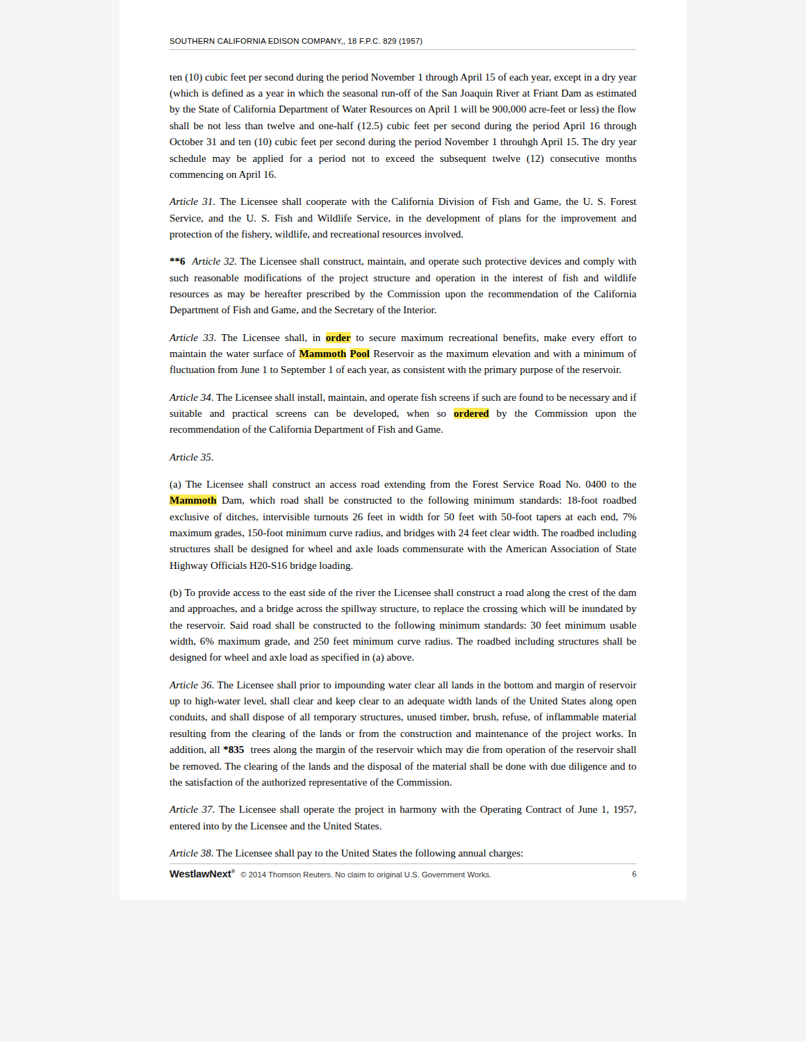SOUTHERN CALIFORNIA EDISON COMPANY,, 18 F.P.C. 829 (1957)
ten (10) cubic feet per second during the period November 1 through April 15 of each year, except in a dry year (which is defined as a year in which the seasonal run-off of the San Joaquin River at Friant Dam as estimated by the State of California Department of Water Resources on April 1 will be 900,000 acre-feet or less) the flow shall be not less than twelve and one-half (12.5) cubic feet per second during the period April 16 through October 31 and ten (10) cubic feet per second during the period November 1 throuhgh April 15. The dry year schedule may be applied for a period not to exceed the subsequent twelve (12) consecutive months commencing on April 16.
Article 31. The Licensee shall cooperate with the California Division of Fish and Game, the U. S. Forest Service, and the U. S. Fish and Wildlife Service, in the development of plans for the improvement and protection of the fishery, wildlife, and recreational resources involved.
**6 Article 32. The Licensee shall construct, maintain, and operate such protective devices and comply with such reasonable modifications of the project structure and operation in the interest of fish and wildlife resources as may be hereafter prescribed by the Commission upon the recommendation of the California Department of Fish and Game, and the Secretary of the Interior.
Article 33. The Licensee shall, in order to secure maximum recreational benefits, make every effort to maintain the water surface of Mammoth Pool Reservoir as the maximum elevation and with a minimum of fluctuation from June 1 to September 1 of each year, as consistent with the primary purpose of the reservoir.
Article 34. The Licensee shall install, maintain, and operate fish screens if such are found to be necessary and if suitable and practical screens can be developed, when so ordered by the Commission upon the recommendation of the California Department of Fish and Game.
Article 35.
(a) The Licensee shall construct an access road extending from the Forest Service Road No. 0400 to the Mammoth Dam, which road shall be constructed to the following minimum standards: 18-foot roadbed exclusive of ditches, intervisible turnouts 26 feet in width for 50 feet with 50-foot tapers at each end, 7% maximum grades, 150-foot minimum curve radius, and bridges with 24 feet clear width. The roadbed including structures shall be designed for wheel and axle loads commensurate with the American Association of State Highway Officials H20-S16 bridge loading.
(b) To provide access to the east side of the river the Licensee shall construct a road along the crest of the dam and approaches, and a bridge across the spillway structure, to replace the crossing which will be inundated by the reservoir. Said road shall be constructed to the following minimum standards: 30 feet minimum usable width, 6% maximum grade, and 250 feet minimum curve radius. The roadbed including structures shall be designed for wheel and axle load as specified in (a) above.
Article 36. The Licensee shall prior to impounding water clear all lands in the bottom and margin of reservoir up to high-water level, shall clear and keep clear to an adequate width lands of the United States along open conduits, and shall dispose of all temporary structures, unused timber, brush, refuse, of inflammable material resulting from the clearing of the lands or from the construction and maintenance of the project works. In addition, all *835 trees along the margin of the reservoir which may die from operation of the reservoir shall be removed. The clearing of the lands and the disposal of the material shall be done with due diligence and to the satisfaction of the authorized representative of the Commission.
Article 37. The Licensee shall operate the project in harmony with the Operating Contract of June 1, 1957, entered into by the Licensee and the United States.
Article 38. The Licensee shall pay to the United States the following annual charges:
WestlawNext® © 2014 Thomson Reuters. No claim to original U.S. Government Works.
6